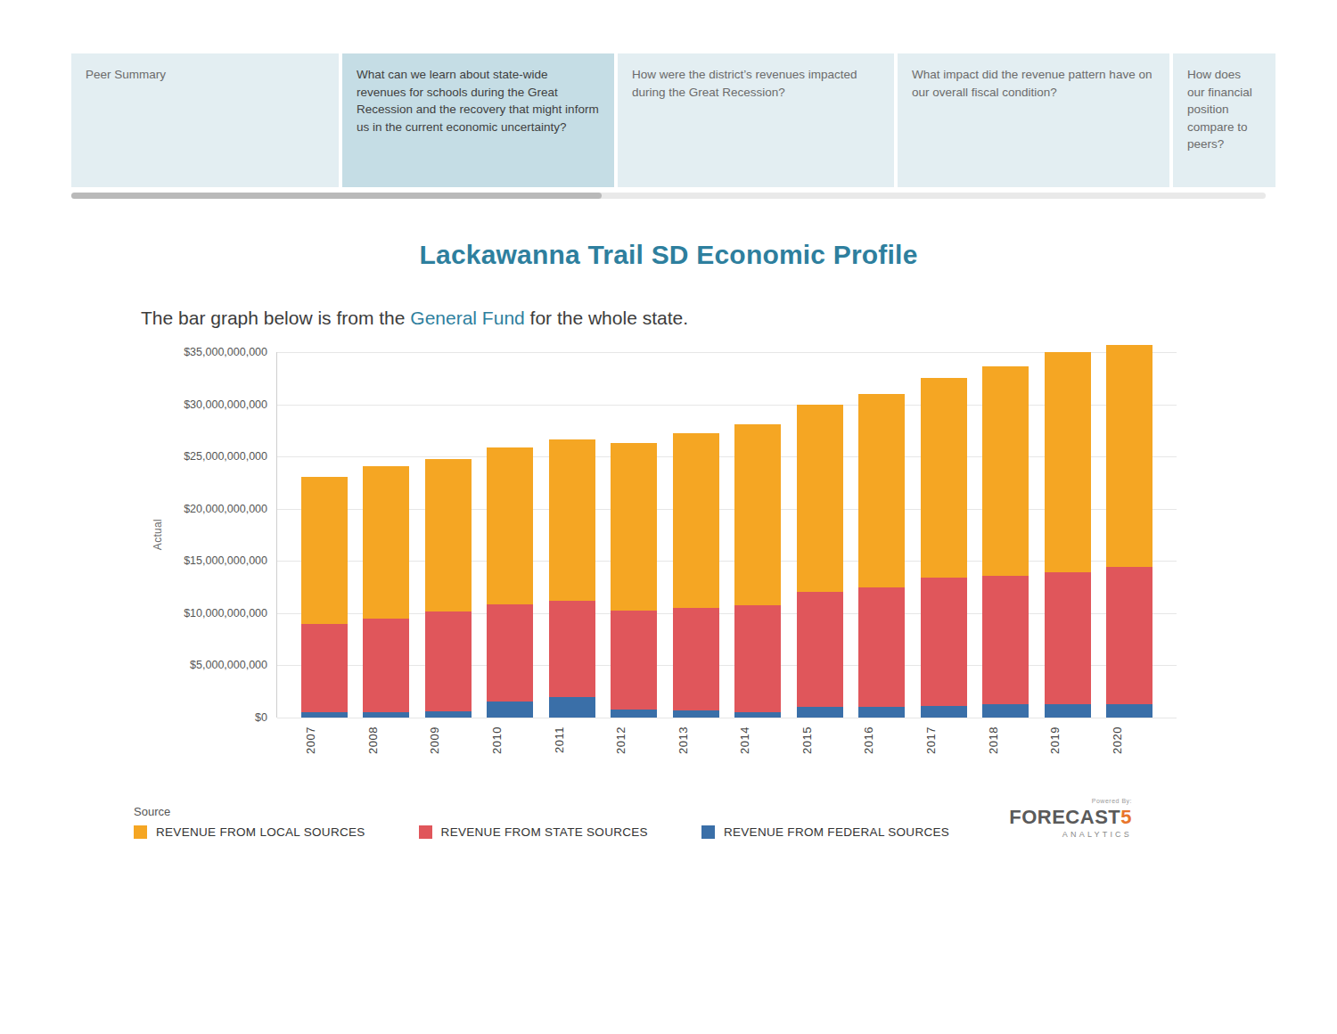Peer Summary
What can we learn about state-wide revenues for schools during the Great Recession and the recovery that might inform us in the current economic uncertainty?
How were the district’s revenues impacted during the Great Recession?
What impact did the revenue pattern have on our overall fiscal condition?
How does our financial position compare to peers?
Lackawanna Trail SD Economic Profile
The bar graph below is from the General Fund for the whole state.
Actual
$35,000,000,000 $30,000,000,000 $25,000,000,000 $20,000,000,000 $15,000,000,000 $10,000,000,000 $5,000,000,000 $0
2007
2008
2009
2010
2011
2012
2013
2014
2015
2016
2017
2018
2019
2020
Source
REVENUE FROM LOCAL SOURCES
REVENUE FROM STATE SOURCES
REVENUE FROM FEDERAL SOURCES
Powered By:
FORECAST5
ANALYTICS